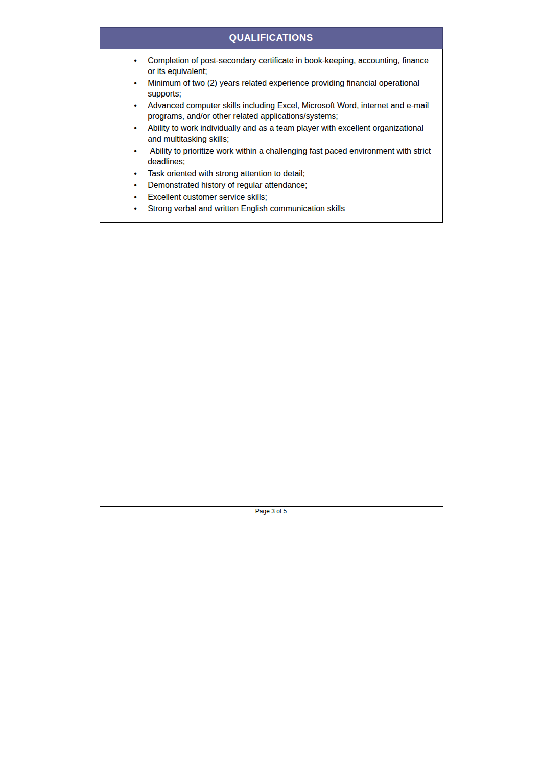QUALIFICATIONS
Completion of post-secondary certificate in book-keeping, accounting, finance or its equivalent;
Minimum of two (2) years related experience providing financial operational supports;
Advanced computer skills including Excel, Microsoft Word, internet and e-mail programs, and/or other related applications/systems;
Ability to work individually and as a team player with excellent organizational and multitasking skills;
Ability to prioritize work within a challenging fast paced environment with strict deadlines;
Task oriented with strong attention to detail;
Demonstrated history of regular attendance;
Excellent customer service skills;
Strong verbal and written English communication skills
Page 3 of 5